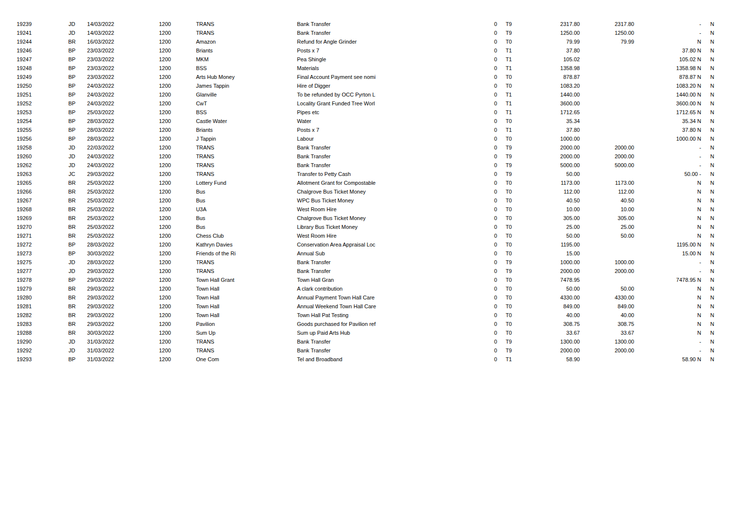| 19239 | JD | 14/03/2022 | 1200 | TRANS | Bank Transfer | 0 | T9 | 2317.80 | 2317.80 | - | N |
| 19241 | JD | 14/03/2022 | 1200 | TRANS | Bank Transfer | 0 | T9 | 1250.00 | 1250.00 | - | N |
| 19244 | BR | 16/03/2022 | 1200 | Amazon | Refund for Angle Grinder | 0 | T0 | 79.99 | 79.99 | N | N |
| 19246 | BP | 23/03/2022 | 1200 | Briants | Posts x 7 | 0 | T1 | 37.80 | | 37.80 N | N |
| 19247 | BP | 23/03/2022 | 1200 | MKM | Pea Shingle | 0 | T1 | 105.02 | | 105.02 N | N |
| 19248 | BP | 23/03/2022 | 1200 | BSS | Materials | 0 | T1 | 1358.98 | | 1358.98 N | N |
| 19249 | BP | 23/03/2022 | 1200 | Arts Hub Money | Final Account Payment see nomi | 0 | T0 | 878.87 | | 878.87 N | N |
| 19250 | BP | 24/03/2022 | 1200 | James Tappin | Hire of Digger | 0 | T0 | 1083.20 | | 1083.20 N | N |
| 19251 | BP | 24/03/2022 | 1200 | Glanville | To be refunded by OCC Pyrton L | 0 | T1 | 1440.00 | | 1440.00 N | N |
| 19252 | BP | 24/03/2022 | 1200 | CwT | Locality Grant Funded Tree Worl | 0 | T1 | 3600.00 | | 3600.00 N | N |
| 19253 | BP | 25/03/2022 | 1200 | BSS | Pipes etc | 0 | T1 | 1712.65 | | 1712.65 N | N |
| 19254 | BP | 28/03/2022 | 1200 | Castle Water | Water | 0 | T0 | 35.34 | | 35.34 N | N |
| 19255 | BP | 28/03/2022 | 1200 | Briants | Posts x 7 | 0 | T1 | 37.80 | | 37.80 N | N |
| 19256 | BP | 28/03/2022 | 1200 | J Tappin | Labour | 0 | T0 | 1000.00 | | 1000.00 N | N |
| 19258 | JD | 22/03/2022 | 1200 | TRANS | Bank Transfer | 0 | T9 | 2000.00 | 2000.00 | - | N |
| 19260 | JD | 24/03/2022 | 1200 | TRANS | Bank Transfer | 0 | T9 | 2000.00 | 2000.00 | - | N |
| 19262 | JD | 24/03/2022 | 1200 | TRANS | Bank Transfer | 0 | T9 | 5000.00 | 5000.00 | - | N |
| 19263 | JC | 29/03/2022 | 1200 | TRANS | Transfer to Petty Cash | 0 | T9 | 50.00 | | 50.00 - | N |
| 19265 | BR | 25/03/2022 | 1200 | Lottery Fund | Allotment Grant for Compostable | 0 | T0 | 1173.00 | 1173.00 | N | N |
| 19266 | BR | 25/03/2022 | 1200 | Bus | Chalgrove Bus Ticket Money | 0 | T0 | 112.00 | 112.00 | N | N |
| 19267 | BR | 25/03/2022 | 1200 | Bus | WPC Bus Ticket Money | 0 | T0 | 40.50 | 40.50 | N | N |
| 19268 | BR | 25/03/2022 | 1200 | U3A | West Room Hire | 0 | T0 | 10.00 | 10.00 | N | N |
| 19269 | BR | 25/03/2022 | 1200 | Bus | Chalgrove Bus Ticket Money | 0 | T0 | 305.00 | 305.00 | N | N |
| 19270 | BR | 25/03/2022 | 1200 | Bus | Library Bus Ticket Money | 0 | T0 | 25.00 | 25.00 | N | N |
| 19271 | BR | 25/03/2022 | 1200 | Chess Club | West Room Hire | 0 | T0 | 50.00 | 50.00 | N | N |
| 19272 | BP | 28/03/2022 | 1200 | Kathryn Davies | Conservation Area Appraisal Loc | 0 | T0 | 1195.00 | | 1195.00 N | N |
| 19273 | BP | 30/03/2022 | 1200 | Friends of the Ri | Annual Sub | 0 | T0 | 15.00 | | 15.00 N | N |
| 19275 | JD | 28/03/2022 | 1200 | TRANS | Bank Transfer | 0 | T9 | 1000.00 | 1000.00 | - | N |
| 19277 | JD | 29/03/2022 | 1200 | TRANS | Bank Transfer | 0 | T9 | 2000.00 | 2000.00 | - | N |
| 19278 | BP | 29/03/2022 | 1200 | Town Hall Grant | Town Hall Gran | 0 | T0 | 7478.95 | | 7478.95 N | N |
| 19279 | BR | 29/03/2022 | 1200 | Town Hall | A clark contribution | 0 | T0 | 50.00 | 50.00 | N | N |
| 19280 | BR | 29/03/2022 | 1200 | Town Hall | Annual Payment Town Hall Care | 0 | T0 | 4330.00 | 4330.00 | N | N |
| 19281 | BR | 29/03/2022 | 1200 | Town Hall | Annual Weekend Town Hall Care | 0 | T0 | 849.00 | 849.00 | N | N |
| 19282 | BR | 29/03/2022 | 1200 | Town Hall | Town Hall Pat Testing | 0 | T0 | 40.00 | 40.00 | N | N |
| 19283 | BR | 29/03/2022 | 1200 | Pavilion | Goods purchased for Pavilion ref | 0 | T0 | 308.75 | 308.75 | N | N |
| 19288 | BR | 30/03/2022 | 1200 | Sum Up | Sum up Paid Arts Hub | 0 | T0 | 33.67 | 33.67 | N | N |
| 19290 | JD | 31/03/2022 | 1200 | TRANS | Bank Transfer | 0 | T9 | 1300.00 | 1300.00 | - | N |
| 19292 | JD | 31/03/2022 | 1200 | TRANS | Bank Transfer | 0 | T9 | 2000.00 | 2000.00 | - | N |
| 19293 | BP | 31/03/2022 | 1200 | One Com | Tel and Broadband | 0 | T1 | 58.90 | | 58.90 N | N |